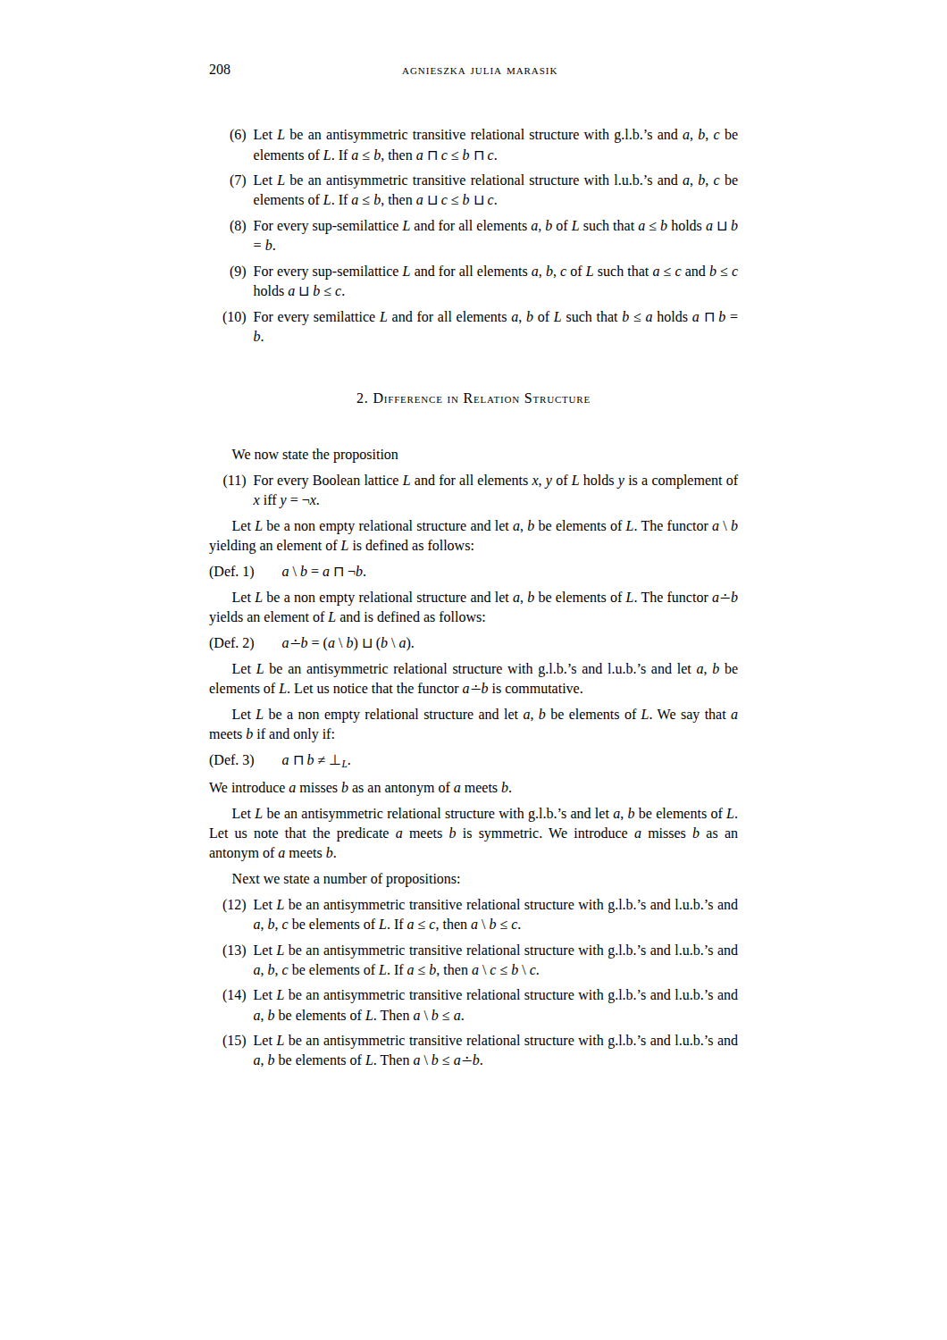208 agnieszka julia marasik
(6) Let L be an antisymmetric transitive relational structure with g.l.b.’s and a, b, c be elements of L. If a ≤ b, then a ⊓ c ≤ b ⊓ c.
(7) Let L be an antisymmetric transitive relational structure with l.u.b.’s and a, b, c be elements of L. If a ≤ b, then a ⊔ c ≤ b ⊔ c.
(8) For every sup-semilattice L and for all elements a, b of L such that a ≤ b holds a ⊔ b = b.
(9) For every sup-semilattice L and for all elements a, b, c of L such that a ≤ c and b ≤ c holds a ⊔ b ≤ c.
(10) For every semilattice L and for all elements a, b of L such that b ≤ a holds a ⊓ b = b.
2. Difference in Relation Structure
We now state the proposition
(11) For every Boolean lattice L and for all elements x, y of L holds y is a complement of x iff y = ¬x.
Let L be a non empty relational structure and let a, b be elements of L. The functor a \ b yielding an element of L is defined as follows:
(Def. 1) a \ b = a ⊓ ¬b.
Let L be a non empty relational structure and let a, b be elements of L. The functor a∸b yields an element of L and is defined as follows:
(Def. 2) a∸b = (a \ b) ⊔ (b \ a).
Let L be an antisymmetric relational structure with g.l.b.’s and l.u.b.’s and let a, b be elements of L. Let us notice that the functor a∸b is commutative.
Let L be a non empty relational structure and let a, b be elements of L. We say that a meets b if and only if:
(Def. 3) a ⊓ b ≠ ⊥L.
We introduce a misses b as an antonym of a meets b.
Let L be an antisymmetric relational structure with g.l.b.’s and let a, b be elements of L. Let us note that the predicate a meets b is symmetric. We introduce a misses b as an antonym of a meets b.
Next we state a number of propositions:
(12) Let L be an antisymmetric transitive relational structure with g.l.b.’s and l.u.b.’s and a, b, c be elements of L. If a ≤ c, then a \ b ≤ c.
(13) Let L be an antisymmetric transitive relational structure with g.l.b.’s and l.u.b.’s and a, b, c be elements of L. If a ≤ b, then a \ c ≤ b \ c.
(14) Let L be an antisymmetric transitive relational structure with g.l.b.’s and l.u.b.’s and a, b be elements of L. Then a \ b ≤ a.
(15) Let L be an antisymmetric transitive relational structure with g.l.b.’s and l.u.b.’s and a, b be elements of L. Then a \ b ≤ a∸b.